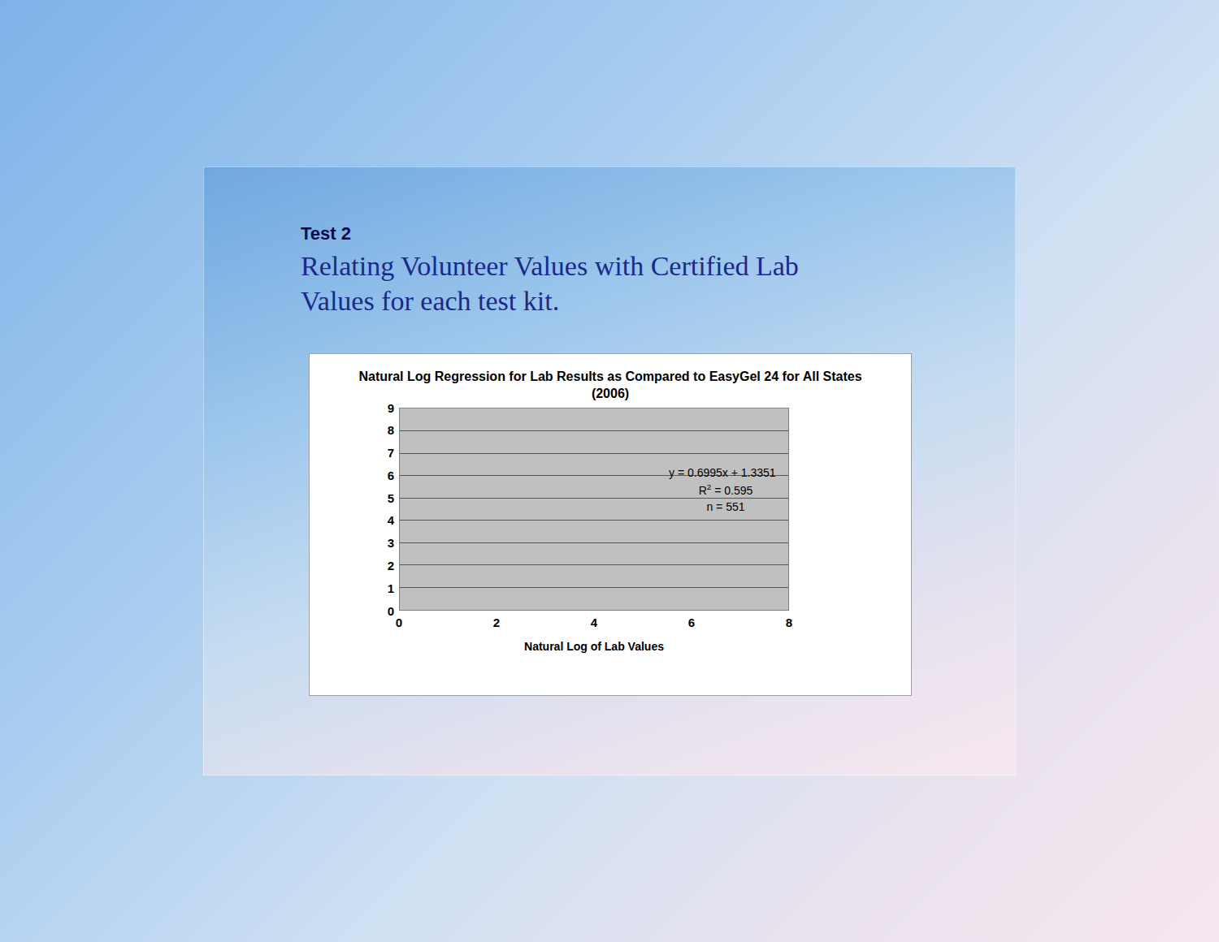Test 2
Relating Volunteer Values with Certified Lab Values for each test kit.
Natural Log Regression for Lab Results as Compared to EasyGel 24 for All States (2006)
Natural Log of EasyGel 24 Results
9 8 7 6 5 4 3 2 1 0
0 2 4 6 8
Natural Log of Lab Values
y = 0.6995x + 1.3351
R2 = 0.595
n = 551